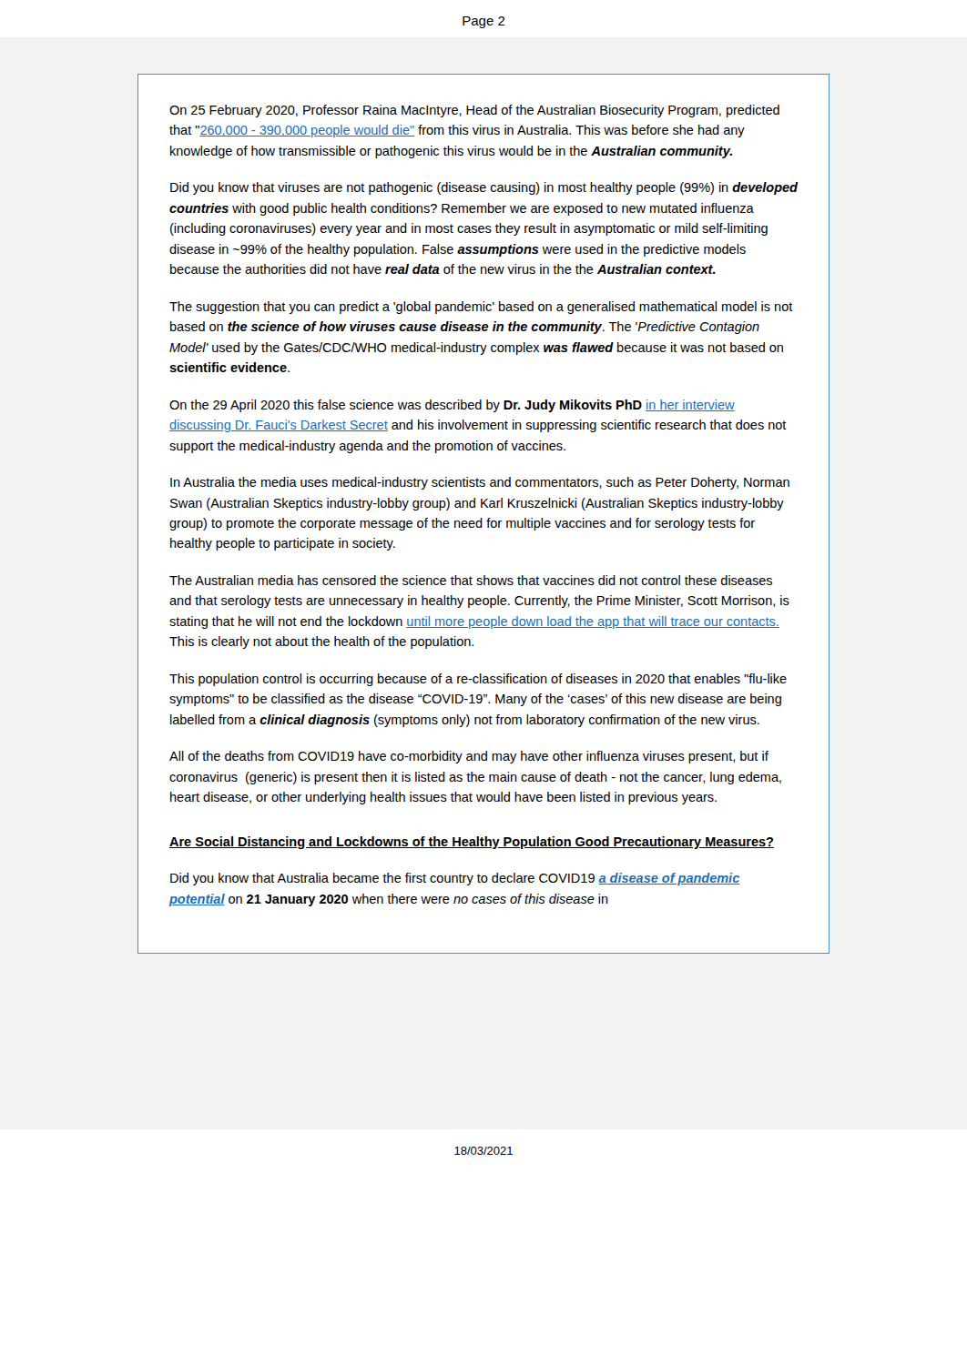Page 2
On 25 February 2020, Professor Raina MacIntyre, Head of the Australian Biosecurity Program, predicted that "260,000 - 390,000 people would die" from this virus in Australia. This was before she had any knowledge of how transmissible or pathogenic this virus would be in the Australian community.
Did you know that viruses are not pathogenic (disease causing) in most healthy people (99%) in developed countries with good public health conditions? Remember we are exposed to new mutated influenza (including coronaviruses) every year and in most cases they result in asymptomatic or mild self-limiting disease in ~99% of the healthy population. False assumptions were used in the predictive models because the authorities did not have real data of the new virus in the the Australian context.
The suggestion that you can predict a 'global pandemic' based on a generalised mathematical model is not based on the science of how viruses cause disease in the community. The 'Predictive Contagion Model' used by the Gates/CDC/WHO medical-industry complex was flawed because it was not based on scientific evidence.
On the 29 April 2020 this false science was described by Dr. Judy Mikovits PhD in her interview discussing Dr. Fauci's Darkest Secret and his involvement in suppressing scientific research that does not support the medical-industry agenda and the promotion of vaccines.
In Australia the media uses medical-industry scientists and commentators, such as Peter Doherty, Norman Swan (Australian Skeptics industry-lobby group) and Karl Kruszelnicki (Australian Skeptics industry-lobby group) to promote the corporate message of the need for multiple vaccines and for serology tests for healthy people to participate in society.
The Australian media has censored the science that shows that vaccines did not control these diseases and that serology tests are unnecessary in healthy people. Currently, the Prime Minister, Scott Morrison, is stating that he will not end the lockdown until more people down load the app that will trace our contacts. This is clearly not about the health of the population.
This population control is occurring because of a re-classification of diseases in 2020 that enables "flu-like symptoms" to be classified as the disease “COVID-19”. Many of the ‘cases’ of this new disease are being labelled from a clinical diagnosis (symptoms only) not from laboratory confirmation of the new virus.
All of the deaths from COVID19 have co-morbidity and may have other influenza viruses present, but if coronavirus (generic) is present then it is listed as the main cause of death - not the cancer, lung edema, heart disease, or other underlying health issues that would have been listed in previous years.
Are Social Distancing and Lockdowns of the Healthy Population Good Precautionary Measures?
Did you know that Australia became the first country to declare COVID19 a disease of pandemic potential on 21 January 2020 when there were no cases of this disease in
18/03/2021